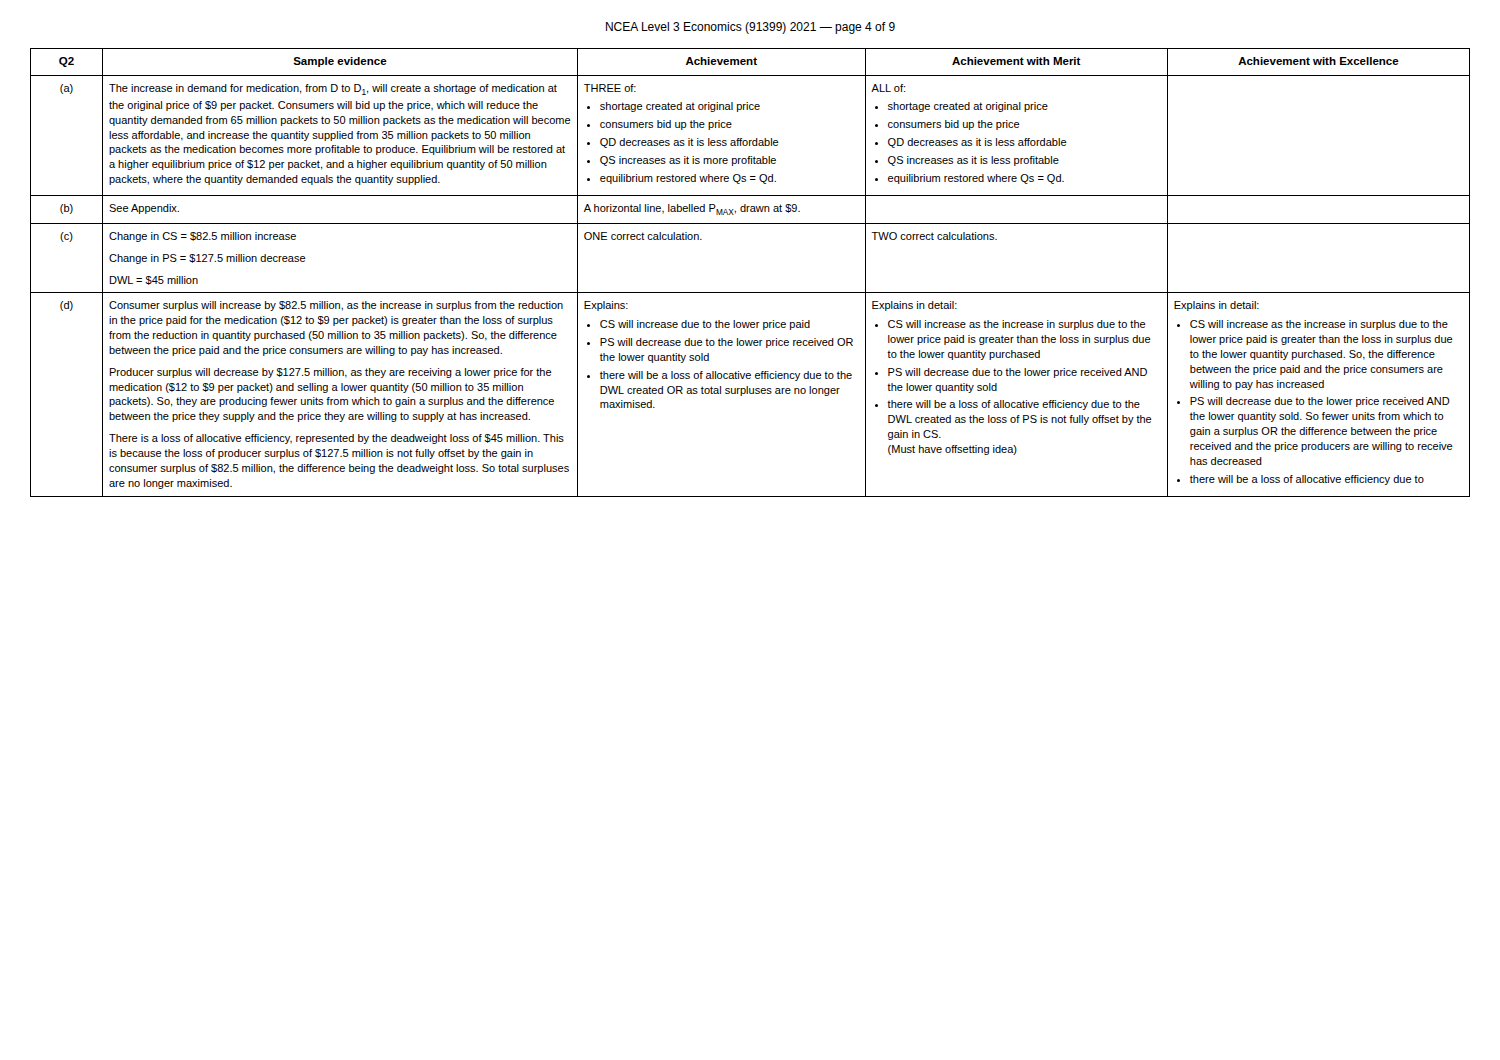NCEA Level 3 Economics (91399) 2021 — page 4 of 9
| Q2 | Sample evidence | Achievement | Achievement with Merit | Achievement with Excellence |
| --- | --- | --- | --- | --- |
| (a) | The increase in demand for medication, from D to D 1 , will create a shortage of medication at the original price of $9 per packet. Consumers will bid up the price, which will reduce the quantity demanded from 65 million packets to 50 million packets as the medication will become less affordable, and increase the quantity supplied from 35 million packets to 50 million packets as the medication becomes more profitable to produce. Equilibrium will be restored at a higher equilibrium price of $12 per packet, and a higher equilibrium quantity of 50 million packets, where the quantity demanded equals the quantity supplied. | THREE of: shortage created at original price consumers bid up the price QD decreases as it is less affordable QS increases as it is more profitable equilibrium restored where Qs = Qd. | ALL of: shortage created at original price consumers bid up the price QD decreases as it is less affordable QS increases as it is less profitable equilibrium restored where Qs = Qd. | |
| (b) | See Appendix. | A horizontal line, labelled P MAX , drawn at $9. | | |
| (c) | Change in CS = $82.5 million increase Change in PS = $127.5 million decrease DWL = $45 million | ONE correct calculation. | TWO correct calculations. | |
| (d) | Consumer surplus will increase by $82.5 million, as the increase in surplus from the reduction in the price paid for the medication ($12 to $9 per packet) is greater than the loss of surplus from the reduction in quantity purchased (50 million to 35 million packets). So, the difference between the price paid and the price consumers are willing to pay has increased. Producer surplus will decrease by $127.5 million, as they are receiving a lower price for the medication ($12 to $9 per packet) and selling a lower quantity (50 million to 35 million packets). So, they are producing fewer units from which to gain a surplus and the difference between the price they supply and the price they are willing to supply at has increased. There is a loss of allocative efficiency, represented by the deadweight loss of $45 million. This is because the loss of producer surplus of $127.5 million is not fully offset by the gain in consumer surplus of $82.5 million, the difference being the deadweight loss. So total surpluses are no longer maximised. | Explains: CS will increase due to the lower price paid PS will decrease due to the lower price received OR the lower quantity sold there will be a loss of allocative efficiency due to the DWL created OR as total surpluses are no longer maximised. | Explains in detail: CS will increase as the increase in surplus due to the lower price paid is greater than the loss in surplus due to the lower quantity purchased PS will decrease due to the lower price received AND the lower quantity sold there will be a loss of allocative efficiency due to the DWL created as the loss of PS is not fully offset by the gain in CS. (Must have offsetting idea) | Explains in detail: CS will increase as the increase in surplus due to the lower price paid is greater than the loss in surplus due to the lower quantity purchased. So, the difference between the price paid and the price consumers are willing to pay has increased PS will decrease due to the lower price received AND the lower quantity sold. So fewer units from which to gain a surplus OR the difference between the price received and the price producers are willing to receive has decreased there will be a loss of allocative efficiency due to |